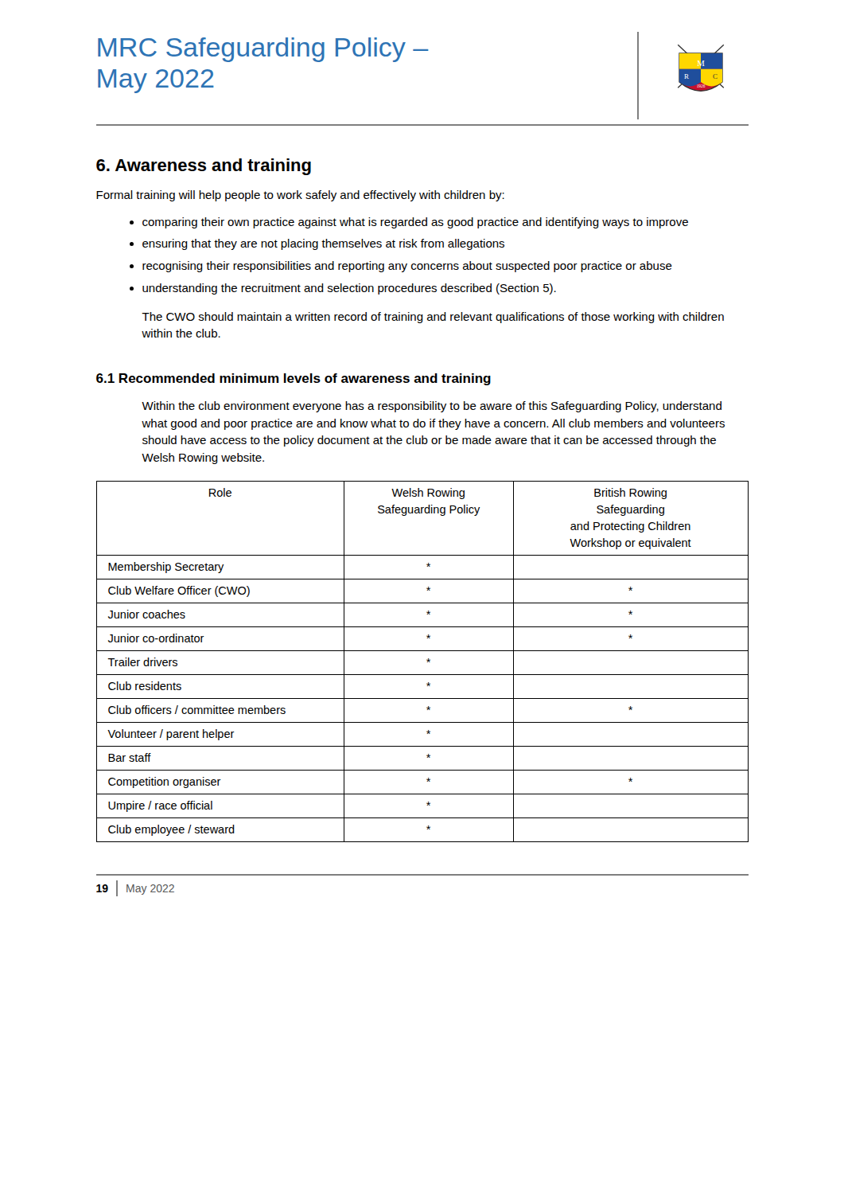MRC Safeguarding Policy –
May 2022
6. Awareness and training
Formal training will help people to work safely and effectively with children by:
comparing their own practice against what is regarded as good practice and identifying ways to improve
ensuring that they are not placing themselves at risk from allegations
recognising their responsibilities and reporting any concerns about suspected poor practice or abuse
understanding the recruitment and selection procedures described (Section 5).
The CWO should maintain a written record of training and relevant qualifications of those working with children within the club.
6.1 Recommended minimum levels of awareness and training
Within the club environment everyone has a responsibility to be aware of this Safeguarding Policy, understand what good and poor practice are and know what to do if they have a concern. All club members and volunteers should have access to the policy document at the club or be made aware that it can be accessed through the Welsh Rowing website.
| Role | Welsh Rowing Safeguarding Policy | British Rowing Safeguarding and Protecting Children Workshop or equivalent |
| --- | --- | --- |
| Membership Secretary | * | |
| Club Welfare Officer (CWO) | * | * |
| Junior coaches | * | * |
| Junior co-ordinator | * | * |
| Trailer drivers | * | |
| Club residents | * | |
| Club officers / committee members | * | * |
| Volunteer / parent helper | * | |
| Bar staff | * | |
| Competition organiser | * | * |
| Umpire / race official | * | |
| Club employee / steward | * | |
19 May 2022